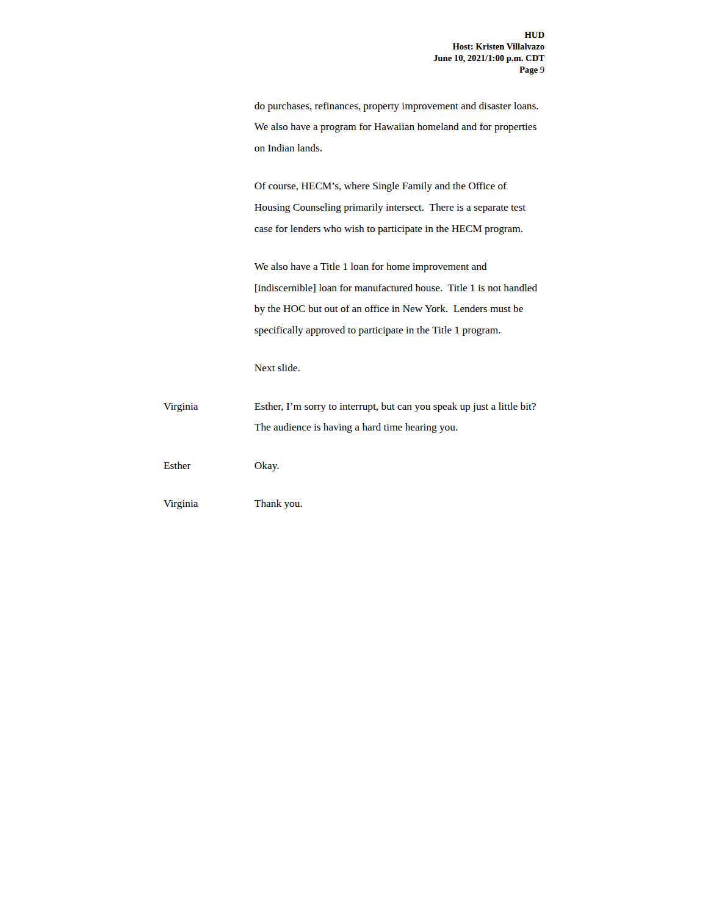HUD
Host: Kristen Villalvazo
June 10, 2021/1:00 p.m. CDT
Page 9
do purchases, refinances, property improvement and disaster loans. We also have a program for Hawaiian homeland and for properties on Indian lands.
Of course, HECM’s, where Single Family and the Office of Housing Counseling primarily intersect. There is a separate test case for lenders who wish to participate in the HECM program.
We also have a Title 1 loan for home improvement and [indiscernible] loan for manufactured house. Title 1 is not handled by the HOC but out of an office in New York. Lenders must be specifically approved to participate in the Title 1 program.
Next slide.
Virginia
Esther, I’m sorry to interrupt, but can you speak up just a little bit? The audience is having a hard time hearing you.
Esther
Okay.
Virginia
Thank you.